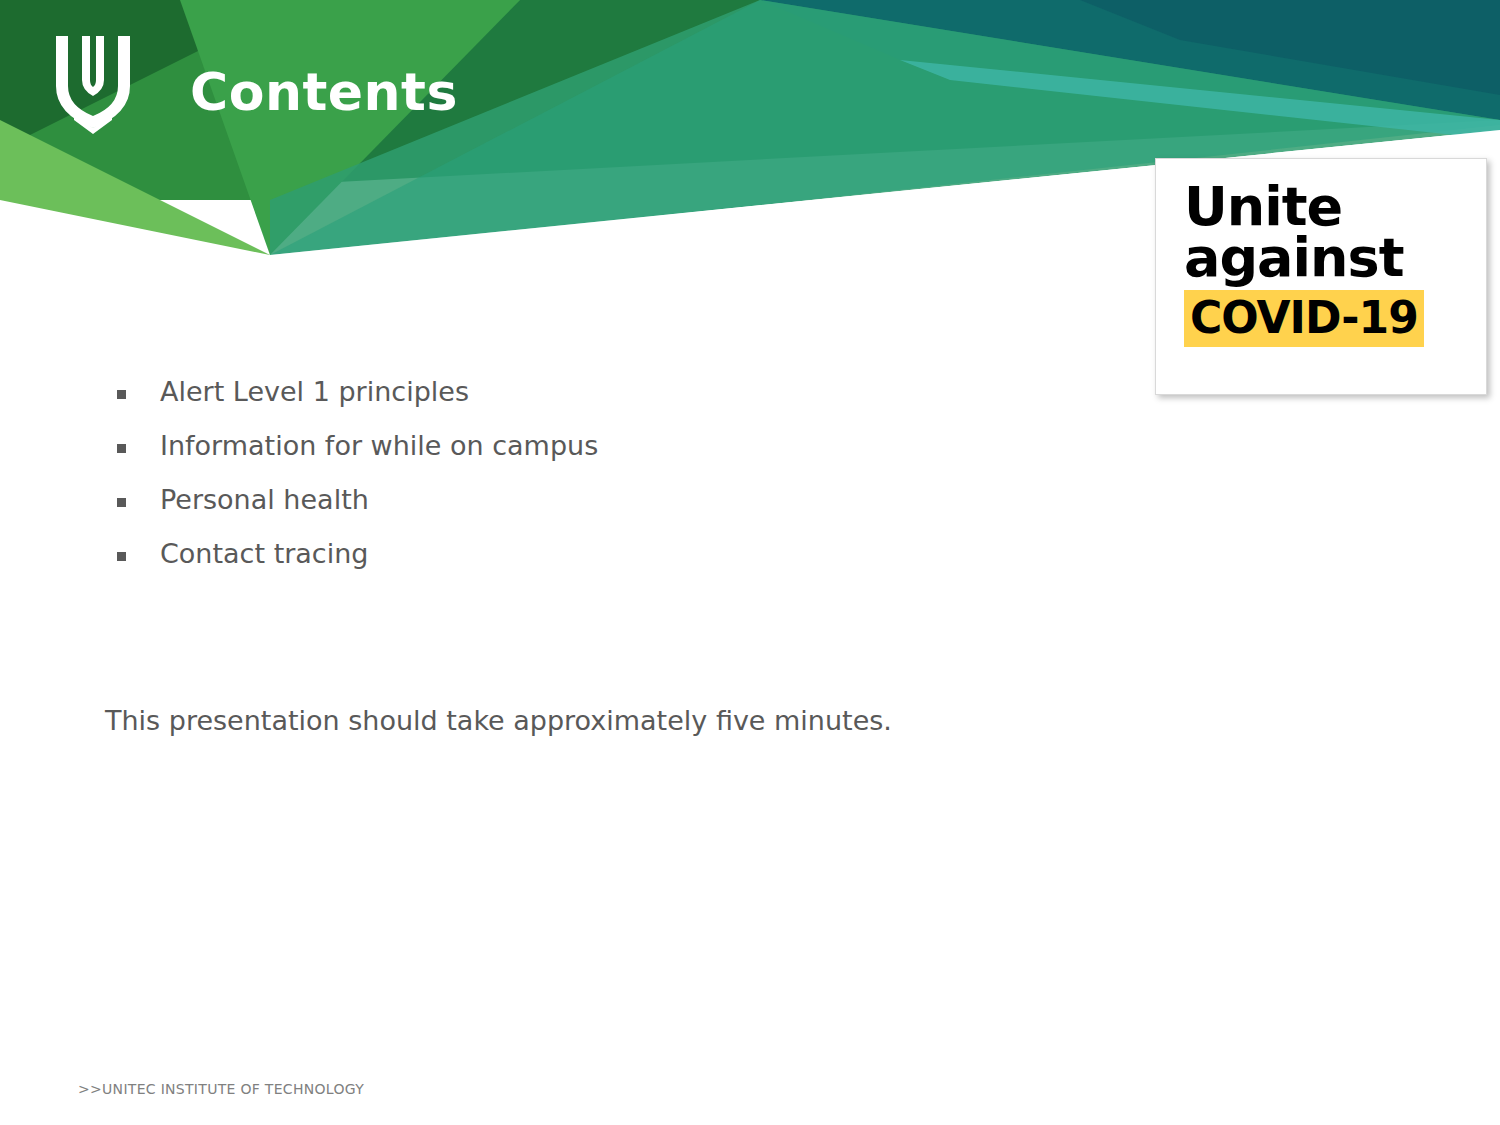Contents
Unite
against
COVID-19
Alert Level 1 principles
Information for while on campus
Personal health
Contact tracing
This presentation should take approximately five minutes.
>>UNITEC INSTITUTE OF TECHNOLOGY